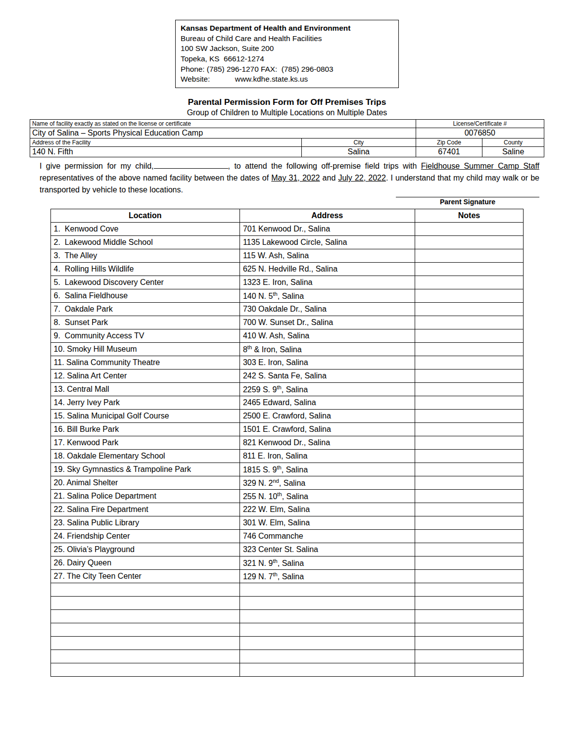Kansas Department of Health and Environment
Bureau of Child Care and Health Facilities
100 SW Jackson, Suite 200
Topeka, KS 66612-1274
Phone: (785) 296-1270 FAX: (785) 296-0803
Website: www.kdhe.state.ks.us
Parental Permission Form for Off Premises Trips
Group of Children to Multiple Locations on Multiple Dates
| Name of facility exactly as stated on the license or certificate | License/Certificate # |
| City of Salina – Sports Physical Education Camp | 0076850 |
| Address of the Facility | City | Zip Code | County |
| 140 N. Fifth | Salina | 67401 | Saline |
I give permission for my child, , to attend the following off-premise field trips with Fieldhouse Summer Camp Staff representatives of the above named facility between the dates of May 31, 2022 and July 22, 2022. I understand that my child may walk or be transported by vehicle to these locations.
Parent Signature
| Location | Address | Notes |
| --- | --- | --- |
| 1. Kenwood Cove | 701 Kenwood Dr., Salina | |
| 2. Lakewood Middle School | 1135 Lakewood Circle, Salina | |
| 3. The Alley | 115 W. Ash, Salina | |
| 4. Rolling Hills Wildlife | 625 N. Hedville Rd., Salina | |
| 5. Lakewood Discovery Center | 1323 E. Iron, Salina | |
| 6. Salina Fieldhouse | 140 N. 5 th , Salina | |
| 7. Oakdale Park | 730 Oakdale Dr., Salina | |
| 8. Sunset Park | 700 W. Sunset Dr., Salina | |
| 9. Community Access TV | 410 W. Ash, Salina | |
| 10. Smoky Hill Museum | 8 th & Iron, Salina | |
| 11. Salina Community Theatre | 303 E. Iron, Salina | |
| 12. Salina Art Center | 242 S. Santa Fe, Salina | |
| 13. Central Mall | 2259 S. 9 th , Salina | |
| 14. Jerry Ivey Park | 2465 Edward, Salina | |
| 15. Salina Municipal Golf Course | 2500 E. Crawford, Salina | |
| 16. Bill Burke Park | 1501 E. Crawford, Salina | |
| 17. Kenwood Park | 821 Kenwood Dr., Salina | |
| 18. Oakdale Elementary School | 811 E. Iron, Salina | |
| 19. Sky Gymnastics & Trampoline Park | 1815 S. 9 th , Salina | |
| 20. Animal Shelter | 329 N. 2 nd , Salina | |
| 21. Salina Police Department | 255 N. 10 th , Salina | |
| 22. Salina Fire Department | 222 W. Elm, Salina | |
| 23. Salina Public Library | 301 W. Elm, Salina | |
| 24. Friendship Center | 746 Commanche | |
| 25. Olivia’s Playground | 323 Center St. Salina | |
| 26. Dairy Queen | 321 N. 9 th , Salina | |
| 27. The City Teen Center | 129 N. 7 th , Salina | |